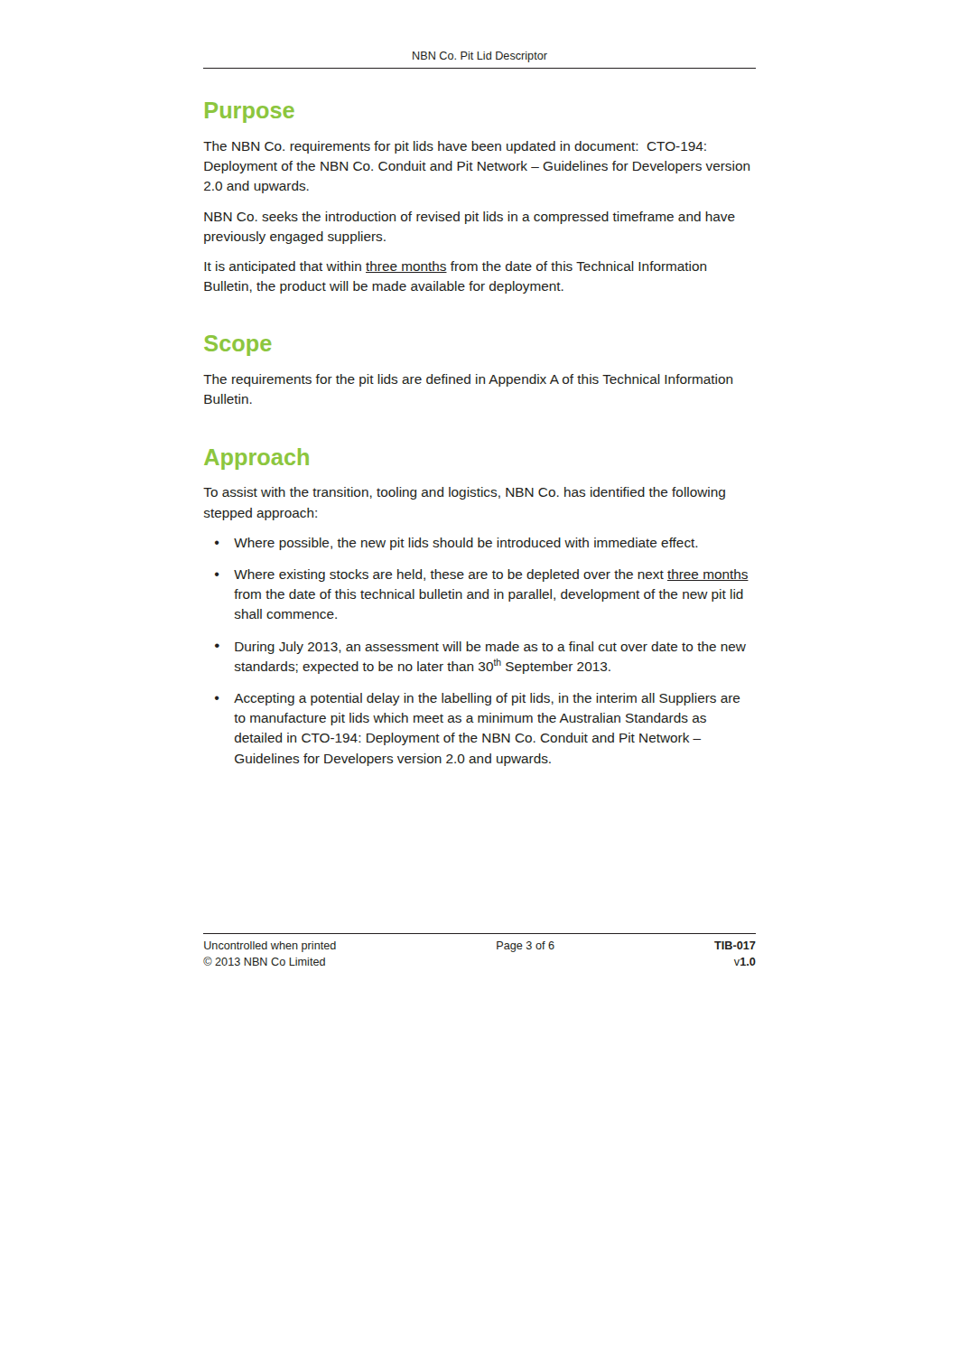NBN Co. Pit Lid Descriptor
Purpose
The NBN Co. requirements for pit lids have been updated in document: CTO-194: Deployment of the NBN Co. Conduit and Pit Network – Guidelines for Developers version 2.0 and upwards.
NBN Co. seeks the introduction of revised pit lids in a compressed timeframe and have previously engaged suppliers.
It is anticipated that within three months from the date of this Technical Information Bulletin, the product will be made available for deployment.
Scope
The requirements for the pit lids are defined in Appendix A of this Technical Information Bulletin.
Approach
To assist with the transition, tooling and logistics, NBN Co. has identified the following stepped approach:
Where possible, the new pit lids should be introduced with immediate effect.
Where existing stocks are held, these are to be depleted over the next three months from the date of this technical bulletin and in parallel, development of the new pit lid shall commence.
During July 2013, an assessment will be made as to a final cut over date to the new standards; expected to be no later than 30th September 2013.
Accepting a potential delay in the labelling of pit lids, in the interim all Suppliers are to manufacture pit lids which meet as a minimum the Australian Standards as detailed in CTO-194: Deployment of the NBN Co. Conduit and Pit Network – Guidelines for Developers version 2.0 and upwards.
Uncontrolled when printed © 2013 NBN Co Limited
Page 3 of 6
TIB-017 v1.0